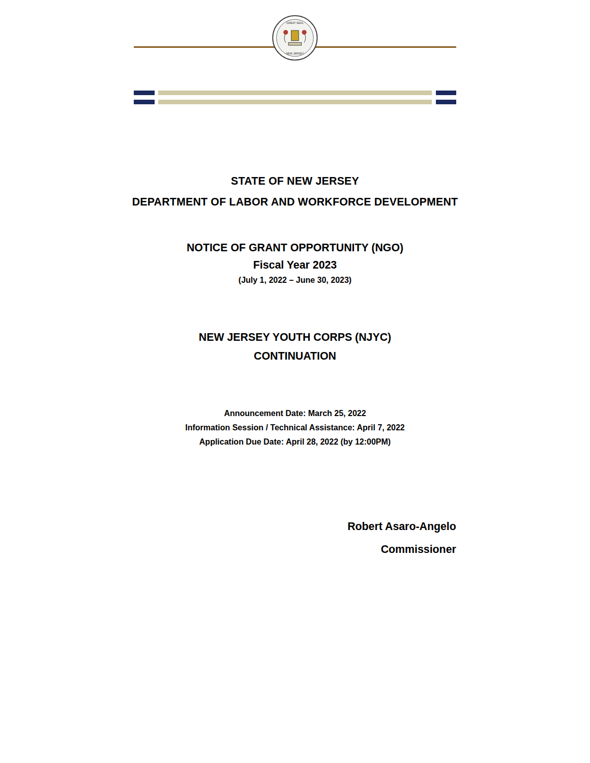STATE OF NEW JERSEY
DEPARTMENT OF LABOR AND WORKFORCE DEVELOPMENT
NOTICE OF GRANT OPPORTUNITY (NGO)
Fiscal Year 2023
(July 1, 2022 – June 30, 2023)
NEW JERSEY YOUTH CORPS (NJYC)
CONTINUATION
Announcement Date: March 25, 2022
Information Session / Technical Assistance: April 7, 2022
Application Due Date: April 28, 2022 (by 12:00PM)
Robert Asaro-Angelo
Commissioner